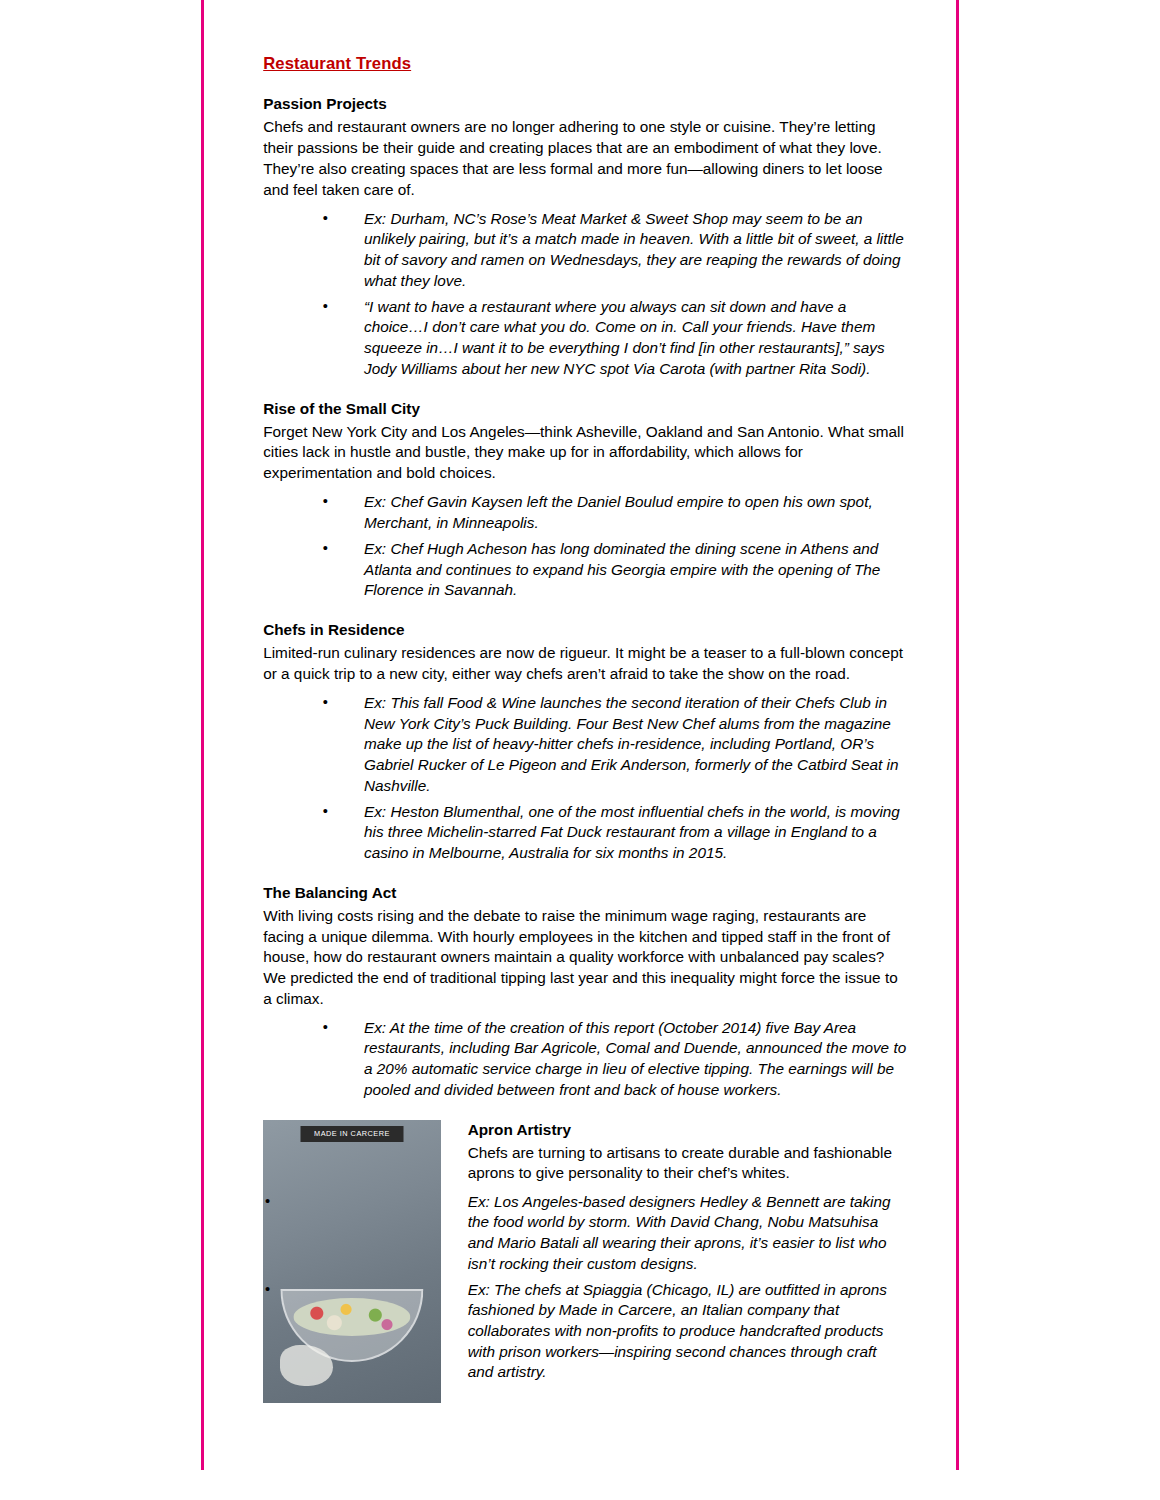Restaurant Trends
Passion Projects
Chefs and restaurant owners are no longer adhering to one style or cuisine. They’re letting their passions be their guide and creating places that are an embodiment of what they love. They’re also creating spaces that are less formal and more fun—allowing diners to let loose and feel taken care of.
Ex: Durham, NC’s Rose’s Meat Market & Sweet Shop may seem to be an unlikely pairing, but it’s a match made in heaven. With a little bit of sweet, a little bit of savory and ramen on Wednesdays, they are reaping the rewards of doing what they love.
“I want to have a restaurant where you always can sit down and have a choice…I don’t care what you do. Come on in. Call your friends. Have them squeeze in…I want it to be everything I don’t find [in other restaurants],” says Jody Williams about her new NYC spot Via Carota (with partner Rita Sodi).
Rise of the Small City
Forget New York City and Los Angeles—think Asheville, Oakland and San Antonio. What small cities lack in hustle and bustle, they make up for in affordability, which allows for experimentation and bold choices.
Ex: Chef Gavin Kaysen left the Daniel Boulud empire to open his own spot, Merchant, in Minneapolis.
Ex: Chef Hugh Acheson has long dominated the dining scene in Athens and Atlanta and continues to expand his Georgia empire with the opening of The Florence in Savannah.
Chefs in Residence
Limited-run culinary residences are now de rigueur. It might be a teaser to a full-blown concept or a quick trip to a new city, either way chefs aren’t afraid to take the show on the road.
Ex: This fall Food & Wine launches the second iteration of their Chefs Club in New York City’s Puck Building. Four Best New Chef alums from the magazine make up the list of heavy-hitter chefs in-residence, including Portland, OR’s Gabriel Rucker of Le Pigeon and Erik Anderson, formerly of the Catbird Seat in Nashville.
Ex: Heston Blumenthal, one of the most influential chefs in the world, is moving his three Michelin-starred Fat Duck restaurant from a village in England to a casino in Melbourne, Australia for six months in 2015.
The Balancing Act
With living costs rising and the debate to raise the minimum wage raging, restaurants are facing a unique dilemma. With hourly employees in the kitchen and tipped staff in the front of house, how do restaurant owners maintain a quality workforce with unbalanced pay scales? We predicted the end of traditional tipping last year and this inequality might force the issue to a climax.
Ex: At the time of the creation of this report (October 2014) five Bay Area restaurants, including Bar Agricole, Comal and Duende, announced the move to a 20% automatic service charge in lieu of elective tipping. The earnings will be pooled and divided between front and back of house workers.
MADE IN CARCERE
Apron Artistry
Chefs are turning to artisans to create durable and fashionable aprons to give personality to their chef’s whites.
Ex: Los Angeles-based designers Hedley & Bennett are taking the food world by storm. With David Chang, Nobu Matsuhisa and Mario Batali all wearing their aprons, it’s easier to list who isn’t rocking their custom designs.
Ex: The chefs at Spiaggia (Chicago, IL) are outfitted in aprons fashioned by Made in Carcere, an Italian company that collaborates with non-profits to produce handcrafted products with prison workers—inspiring second chances through craft and artistry.